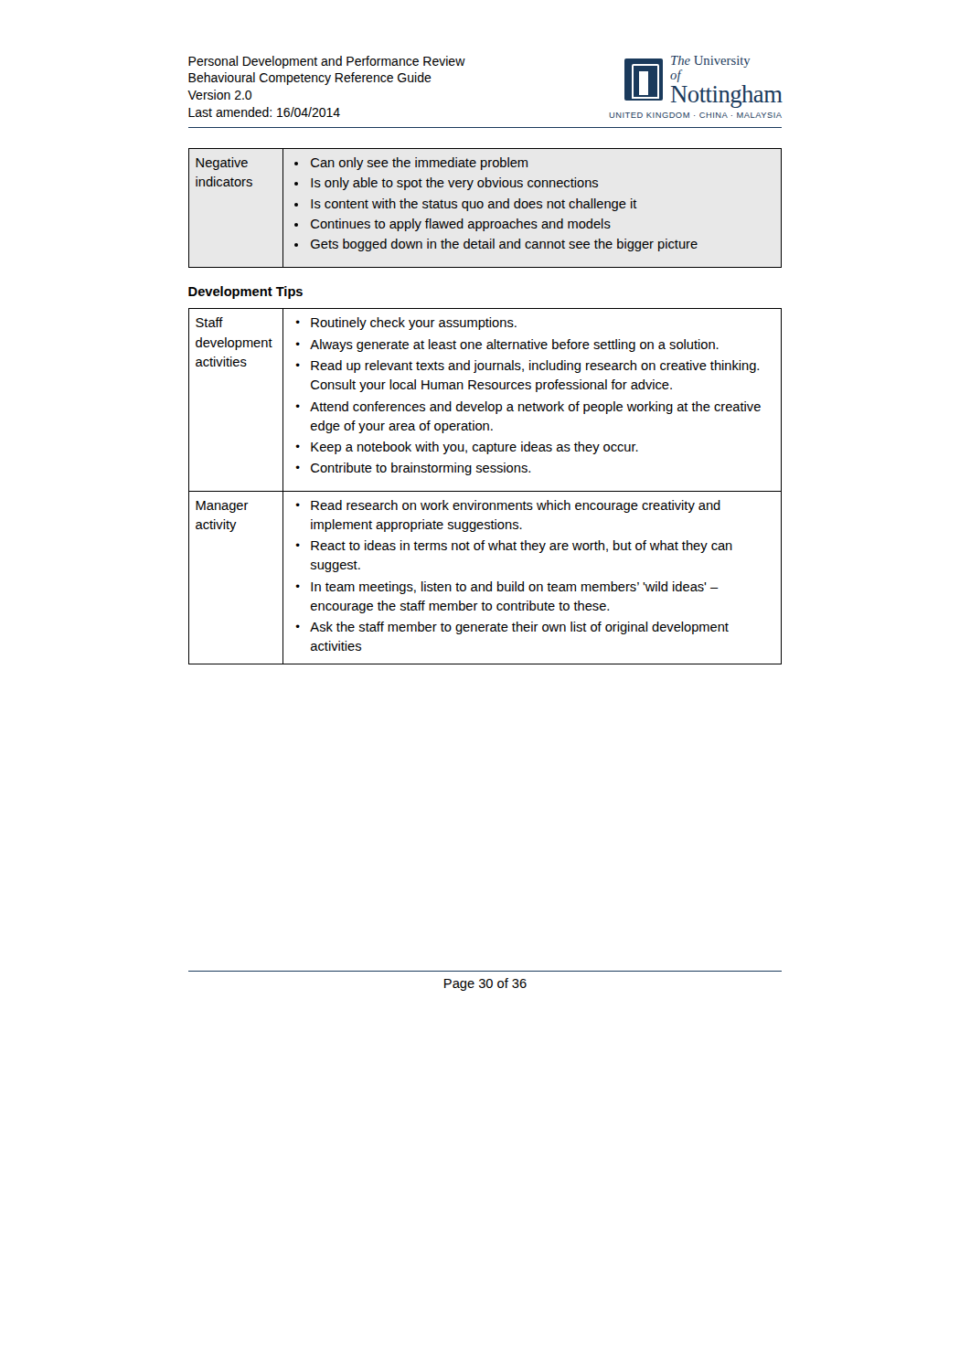Personal Development and Performance Review
Behavioural Competency Reference Guide
Version 2.0
Last amended: 16/04/2014
The University
of
Nottingham
UNITED KINGDOM · CHINA · MALAYSIA
| Negative indicators | Can only see the immediate problem Is only able to spot the very obvious connections Is content with the status quo and does not challenge it Continues to apply flawed approaches and models Gets bogged down in the detail and cannot see the bigger picture |
Development Tips
| Staff development activities | Routinely check your assumptions. Always generate at least one alternative before settling on a solution. Read up relevant texts and journals, including research on creative thinking. Consult your local Human Resources professional for advice. Attend conferences and develop a network of people working at the creative edge of your area of operation. Keep a notebook with you, capture ideas as they occur. Contribute to brainstorming sessions. |
| Manager activity | Read research on work environments which encourage creativity and implement appropriate suggestions. React to ideas in terms not of what they are worth, but of what they can suggest. In team meetings, listen to and build on team members’ 'wild ideas' – encourage the staff member to contribute to these. Ask the staff member to generate their own list of original development activities |
Page 30 of 36